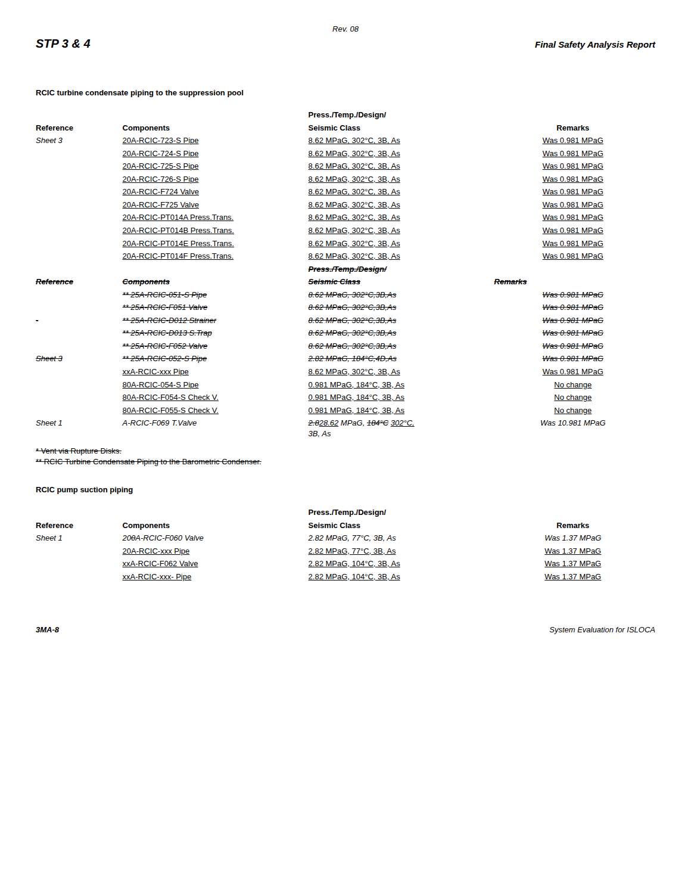Rev. 08
STP 3 & 4
Final Safety Analysis Report
RCIC turbine condensate piping to the suppression pool
| | | Press./Temp./Design/ | |
| --- | --- | --- | --- |
| Reference | Components | Seismic Class | Remarks |
| Sheet 3 | 20A-RCIC-723-S Pipe | 8.62 MPaG, 302°C, 3B, As | Was 0.981 MPaG |
| | 20A-RCIC-724-S Pipe | 8.62 MPaG, 302°C, 3B, As | Was 0.981 MPaG |
| | 20A-RCIC-725-S Pipe | 8.62 MPaG, 302°C, 3B, As | Was 0.981 MPaG |
| | 20A-RCIC-726-S Pipe | 8.62 MPaG, 302°C, 3B, As | Was 0.981 MPaG |
| | 20A-RCIC-F724 Valve | 8.62 MPaG, 302°C, 3B, As | Was 0.981 MPaG |
| | 20A-RCIC-F725 Valve | 8.62 MPaG, 302°C, 3B, As | Was 0.981 MPaG |
| | 20A-RCIC-PT014A Press.Trans. | 8.62 MPaG, 302°C, 3B, As | Was 0.981 MPaG |
| | 20A-RCIC-PT014B Press.Trans. | 8.62 MPaG, 302°C, 3B, As | Was 0.981 MPaG |
| | 20A-RCIC-PT014E Press.Trans. | 8.62 MPaG, 302°C, 3B, As | Was 0.981 MPaG |
| | 20A-RCIC-PT014F Press.Trans. | 8.62 MPaG, 302°C, 3B, As | Was 0.981 MPaG |
| | | Press./Temp./Design/ | |
| Reference | Components | Seismic Class | Remarks |
| | ** 25A-RCIC-051-S Pipe | 8.62 MPaG, 302°C,3B,As | Was 0.981 MPaG |
| | ** 25A-RCIC-F051 Valve | 8.62 MPaG, 302°C,3B,As | Was 0.981 MPaG |
| - | ** 25A-RCIC-D012 Strainer | 8.62 MPaG, 302°C,3B,As | Was 0.981 MPaG |
| | ** 25A-RCIC-D013 S.Trap | 8.62 MPaG, 302°C,3B,As | Was 0.981 MPaG |
| | ** 25A-RCIC-F052 Valve | 8.62 MPaG, 302°C,3B,As | Was 0.981 MPaG |
| Sheet 3 | ** 25A-RCIC-052-S Pipe | 2.82 MPaG, 184°C,4D,As | Was 0.981 MPaG |
| | xxA-RCIC-xxx Pipe | 8.62 MPaG, 302°C, 3B, As | Was 0.981 MPaG |
| | 80A-RCIC-054-S Pipe | 0.981 MPaG, 184°C, 3B, As | No change |
| | 80A-RCIC-F054-S Check V. | 0.981 MPaG, 184°C, 3B, As | No change |
| | 80A-RCIC-F055-S Check V. | 0.981 MPaG, 184°C, 3B, As | No change |
| Sheet 1 | A-RCIC-F069 T.Valve | 2.8 28.62 MPaG, 184°C 302°C, 3B, As | Was 10.981 MPaG |
* Vent via Rupture Disks.
** RCIC Turbine Condensate Piping to the Barometric Condenser.
RCIC pump suction piping
| | | Press./Temp./Design/ | |
| --- | --- | --- | --- |
| Reference | Components | Seismic Class | Remarks |
| Sheet 1 | 20 0 A-RCIC-F060 Valve | 2.82 MPaG, 77°C, 3B, As | Was 1.37 MPaG |
| | 20A-RCIC-xxx Pipe | 2.82 MPaG, 77°C, 3B, As | Was 1.37 MPaG |
| | xxA-RCIC-F062 Valve | 2.82 MPaG, 104°C, 3B, As | Was 1.37 MPaG |
| | xxA-RCIC-xxx- Pipe | 2.82 MPaG, 104°C, 3B, As | Was 1.37 MPaG |
3MA-8
System Evaluation for ISLOCA